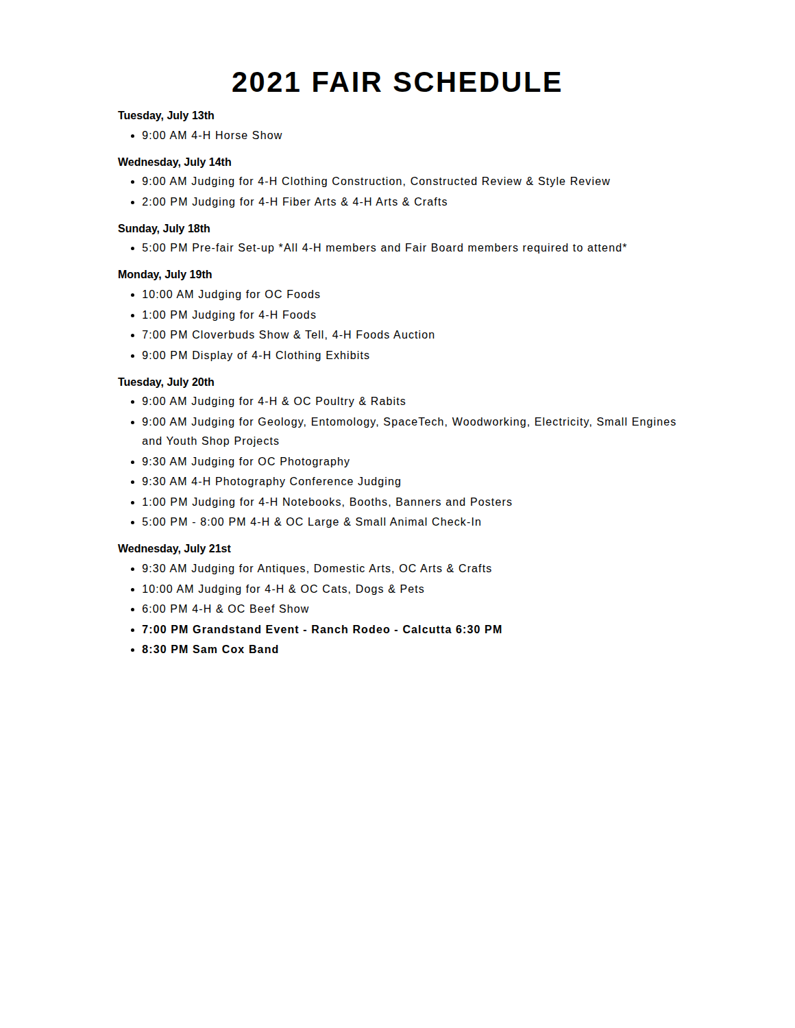2021 FAIR SCHEDULE
Tuesday, July 13th
9:00 AM 4-H Horse Show
Wednesday, July 14th
9:00 AM Judging for 4-H Clothing Construction, Constructed Review & Style Review
2:00 PM Judging for 4-H Fiber Arts & 4-H Arts & Crafts
Sunday, July 18th
5:00 PM Pre-fair Set-up *All 4-H members and Fair Board members required to attend*
Monday, July 19th
10:00 AM Judging for OC Foods
1:00 PM Judging for 4-H Foods
7:00 PM Cloverbuds Show & Tell, 4-H Foods Auction
9:00 PM Display of 4-H Clothing Exhibits
Tuesday, July 20th
9:00 AM Judging for 4-H & OC Poultry & Rabits
9:00 AM Judging for Geology, Entomology, SpaceTech, Woodworking, Electricity, Small Engines and Youth Shop Projects
9:30 AM Judging for OC Photography
9:30 AM 4-H Photography Conference Judging
1:00 PM Judging for 4-H Notebooks, Booths, Banners and Posters
5:00 PM - 8:00 PM 4-H & OC Large & Small Animal Check-In
Wednesday, July 21st
9:30 AM Judging for Antiques, Domestic Arts, OC Arts & Crafts
10:00 AM Judging for 4-H & OC Cats, Dogs & Pets
6:00 PM 4-H & OC Beef Show
7:00 PM Grandstand Event - Ranch Rodeo - Calcutta 6:30 PM
8:30 PM Sam Cox Band